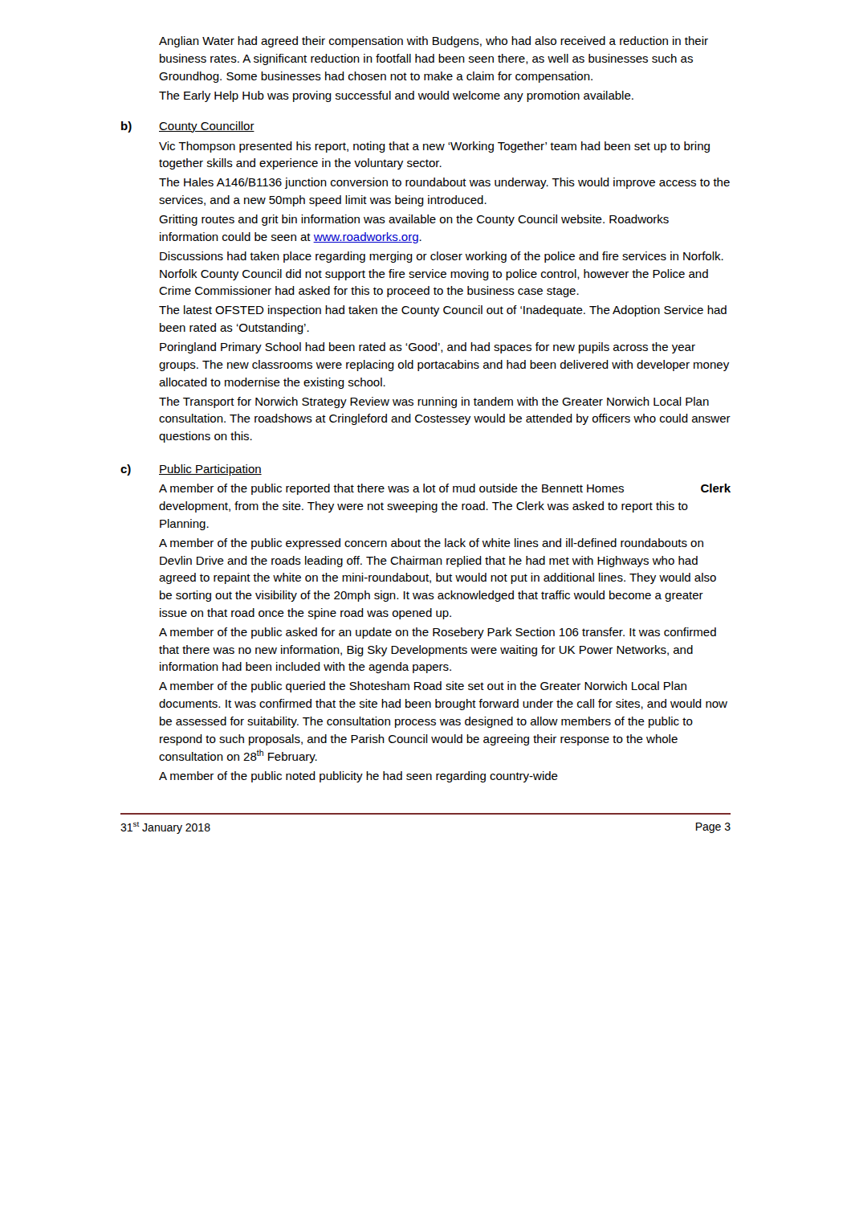Anglian Water had agreed their compensation with Budgens, who had also received a reduction in their business rates. A significant reduction in footfall had been seen there, as well as businesses such as Groundhog. Some businesses had chosen not to make a claim for compensation.
The Early Help Hub was proving successful and would welcome any promotion available.
b)
County Councillor
Vic Thompson presented his report, noting that a new ‘Working Together’ team had been set up to bring together skills and experience in the voluntary sector.
The Hales A146/B1136 junction conversion to roundabout was underway. This would improve access to the services, and a new 50mph speed limit was being introduced.
Gritting routes and grit bin information was available on the County Council website. Roadworks information could be seen at www.roadworks.org.
Discussions had taken place regarding merging or closer working of the police and fire services in Norfolk. Norfolk County Council did not support the fire service moving to police control, however the Police and Crime Commissioner had asked for this to proceed to the business case stage.
The latest OFSTED inspection had taken the County Council out of ‘Inadequate. The Adoption Service had been rated as ‘Outstanding’.
Poringland Primary School had been rated as ‘Good’, and had spaces for new pupils across the year groups. The new classrooms were replacing old portacabins and had been delivered with developer money allocated to modernise the existing school.
The Transport for Norwich Strategy Review was running in tandem with the Greater Norwich Local Plan consultation. The roadshows at Cringleford and Costessey would be attended by officers who could answer questions on this.
c)
Public Participation
Clerk A member of the public reported that there was a lot of mud outside the Bennett Homes development, from the site. They were not sweeping the road. The Clerk was asked to report this to Planning.
A member of the public expressed concern about the lack of white lines and ill-defined roundabouts on Devlin Drive and the roads leading off. The Chairman replied that he had met with Highways who had agreed to repaint the white on the mini-roundabout, but would not put in additional lines. They would also be sorting out the visibility of the 20mph sign. It was acknowledged that traffic would become a greater issue on that road once the spine road was opened up.
A member of the public asked for an update on the Rosebery Park Section 106 transfer. It was confirmed that there was no new information, Big Sky Developments were waiting for UK Power Networks, and information had been included with the agenda papers.
A member of the public queried the Shotesham Road site set out in the Greater Norwich Local Plan documents. It was confirmed that the site had been brought forward under the call for sites, and would now be assessed for suitability. The consultation process was designed to allow members of the public to respond to such proposals, and the Parish Council would be agreeing their response to the whole consultation on 28th February.
A member of the public noted publicity he had seen regarding country-wide
31st January 2018
Page 3